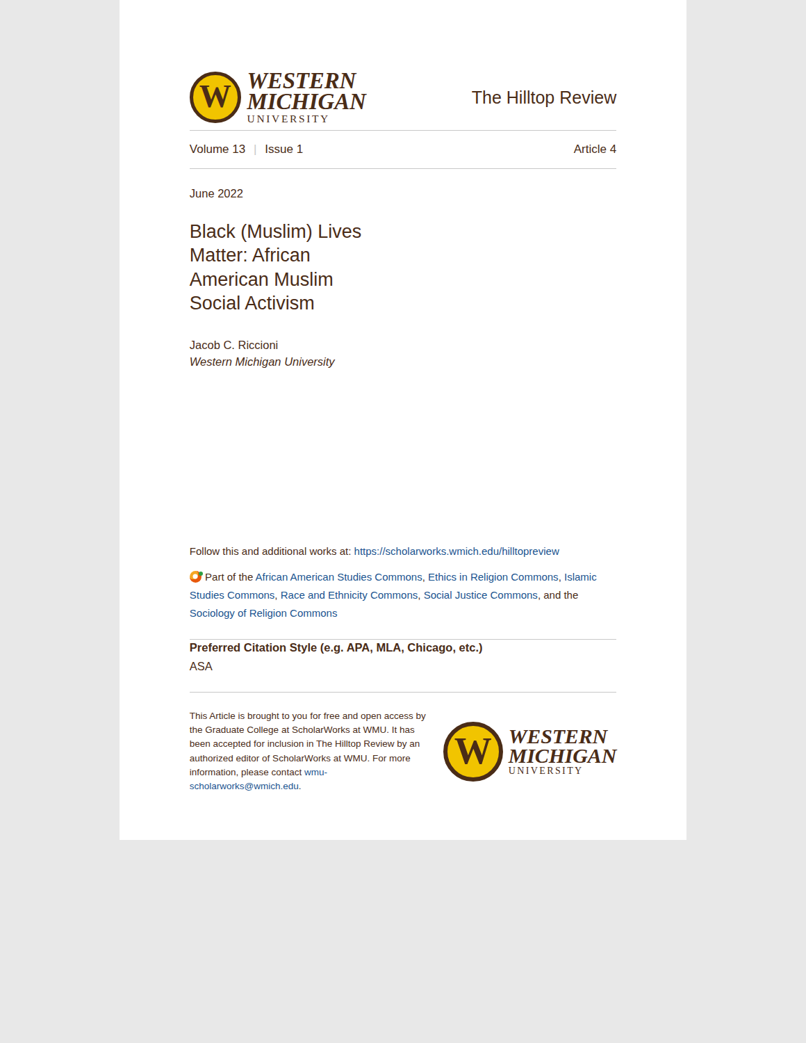W
Western Michigan University
The Hilltop Review
Volume 13 | Issue 1
Article 4
June 2022
Black (Muslim) Lives Matter: African American Muslim Social Activism
Jacob C. Riccioni
Western Michigan University
Follow this and additional works at: https://scholarworks.wmich.edu/hilltopreview
Part of the African American Studies Commons, Ethics in Religion Commons, Islamic Studies Commons, Race and Ethnicity Commons, Social Justice Commons, and the Sociology of Religion Commons
Preferred Citation Style (e.g. APA, MLA, Chicago, etc.)
ASA
This Article is brought to you for free and open access by the Graduate College at ScholarWorks at WMU. It has been accepted for inclusion in The Hilltop Review by an authorized editor of ScholarWorks at WMU. For more information, please contact wmu-scholarworks@wmich.edu.
W
Western Michigan University